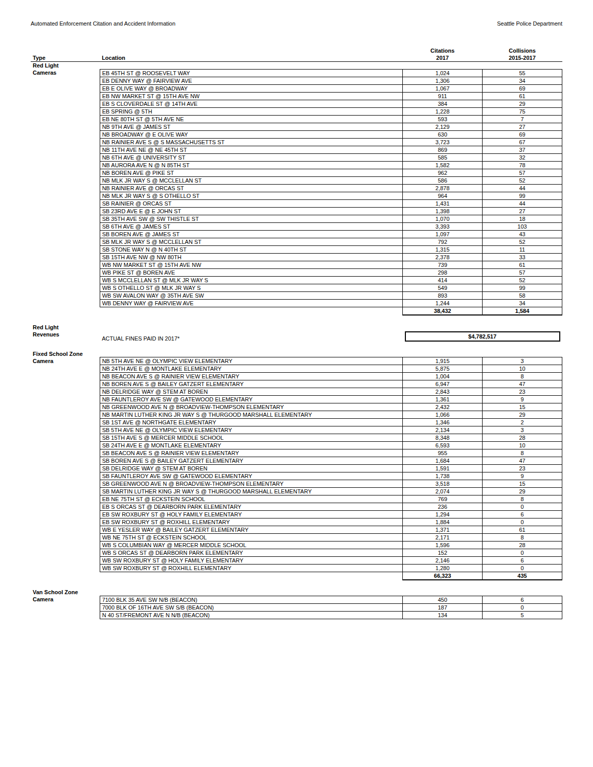Automated Enforcement Citation and Accident Information
Seattle Police Department
| | | Citations | Collisions |
| --- | --- | --- | --- |
| Type | Location | 2017 | 2015-2017 |
| Red Light | | | |
| Cameras | EB 45TH ST @ ROOSEVELT WAY | 1,024 | 55 |
| | EB DENNY WAY @ FAIRVIEW AVE | 1,306 | 34 |
| | EB E OLIVE WAY @ BROADWAY | 1,067 | 69 |
| | EB NW MARKET ST @ 15TH AVE NW | 911 | 61 |
| | EB S CLOVERDALE ST @ 14TH AVE | 384 | 29 |
| | EB SPRING @ 5TH | 1,228 | 75 |
| | EB NE 80TH ST @ 5TH AVE NE | 593 | 7 |
| | NB 9TH AVE @ JAMES ST | 2,129 | 27 |
| | NB BROADWAY @ E OLIVE WAY | 630 | 69 |
| | NB RAINIER AVE S @ S MASSACHUSETTS ST | 3,723 | 67 |
| | NB 11TH AVE NE @ NE 45TH ST | 869 | 37 |
| | NB 6TH AVE @ UNIVERSITY ST | 585 | 32 |
| | NB AURORA AVE N @ N 85TH ST | 1,582 | 78 |
| | NB BOREN AVE @ PIKE ST | 962 | 57 |
| | NB MLK JR WAY S @ MCCLELLAN ST | 586 | 52 |
| | NB RAINIER AVE @ ORCAS ST | 2,878 | 44 |
| | NB MLK JR WAY S @ S OTHELLO ST | 964 | 99 |
| | SB RAINIER @ ORCAS ST | 1,431 | 44 |
| | SB 23RD AVE E @ E JOHN ST | 1,398 | 27 |
| | SB 35TH AVE SW @ SW THISTLE ST | 1,070 | 18 |
| | SB 6TH AVE @ JAMES ST | 3,393 | 103 |
| | SB BOREN AVE @ JAMES ST | 1,097 | 43 |
| | SB MLK JR WAY S @ MCCLELLAN ST | 792 | 52 |
| | SB STONE WAY N @ N 40TH ST | 1,315 | 11 |
| | SB 15TH AVE NW @ NW 80TH | 2,378 | 33 |
| | WB NW MARKET ST @ 15TH AVE NW | 739 | 61 |
| | WB PIKE ST @ BOREN AVE | 298 | 57 |
| | WB S MCCLELLAN ST @ MLK JR WAY S | 414 | 52 |
| | WB S OTHELLO ST @ MLK JR WAY S | 549 | 99 |
| | WB SW AVALON WAY @ 35TH AVE SW | 893 | 58 |
| | WB DENNY WAY @ FAIRVIEW AVE | 1,244 | 34 |
| | | 38,432 | 1,584 |
| Red Light | | | |
| Revenues | ACTUAL FINES PAID IN 2017* | $4,782,517 |
| Fixed School Zone | | | |
| Camera | NB 5TH AVE NE @ OLYMPIC VIEW ELEMENTARY | 1,915 | 3 |
| | NB 24TH AVE E @ MONTLAKE ELEMENTARY | 5,875 | 10 |
| | NB BEACON AVE S @ RAINIER VIEW ELEMENTARY | 1,004 | 8 |
| | NB BOREN AVE S @ BAILEY GATZERT ELEMENTARY | 6,947 | 47 |
| | NB DELRIDGE WAY @ STEM AT BOREN | 2,843 | 23 |
| | NB FAUNTLEROY AVE SW @ GATEWOOD ELEMENTARY | 1,361 | 9 |
| | NB GREENWOOD AVE N @ BROADVIEW-THOMPSON ELEMENTARY | 2,432 | 15 |
| | NB MARTIN LUTHER KING JR WAY S @ THURGOOD MARSHALL ELEMENTARY | 1,066 | 29 |
| | SB 1ST AVE @ NORTHGATE ELEMENTARY | 1,346 | 2 |
| | SB 5TH AVE NE @ OLYMPIC VIEW ELEMENTARY | 2,134 | 3 |
| | SB 15TH AVE S @ MERCER MIDDLE SCHOOL | 8,348 | 28 |
| | SB 24TH AVE E @ MONTLAKE ELEMENTARY | 6,593 | 10 |
| | SB BEACON AVE S @ RAINIER VIEW ELEMENTARY | 955 | 8 |
| | SB BOREN AVE S @ BAILEY GATZERT ELEMENTARY | 1,684 | 47 |
| | SB DELRIDGE WAY @ STEM AT BOREN | 1,591 | 23 |
| | SB FAUNTLEROY AVE SW @ GATEWOOD ELEMENTARY | 1,738 | 9 |
| | SB GREENWOOD AVE N @ BROADVIEW-THOMPSON ELEMENTARY | 3,518 | 15 |
| | SB MARTIN LUTHER KING JR WAY S @ THURGOOD MARSHALL ELEMENTARY | 2,074 | 29 |
| | EB NE 75TH ST @ ECKSTEIN SCHOOL | 769 | 8 |
| | EB S ORCAS ST @ DEARBORN PARK ELEMENTARY | 236 | 0 |
| | EB SW ROXBURY ST @ HOLY FAMILY ELEMENTARY | 1,294 | 6 |
| | EB SW ROXBURY ST @ ROXHILL ELEMENTARY | 1,884 | 0 |
| | WB E YESLER WAY @ BAILEY GATZERT ELEMENTARY | 1,371 | 61 |
| | WB NE 75TH ST @ ECKSTEIN SCHOOL | 2,171 | 8 |
| | WB S COLUMBIAN WAY @ MERCER MIDDLE SCHOOL | 1,596 | 28 |
| | WB S ORCAS ST @ DEARBORN PARK ELEMENTARY | 152 | 0 |
| | WB SW ROXBURY ST @ HOLY FAMILY ELEMENTARY | 2,146 | 6 |
| | WB SW ROXBURY ST @ ROXHILL ELEMENTARY | 1,280 | 0 |
| | | 66,323 | 435 |
| Van School Zone | | | |
| Camera | 7100 BLK 35 AVE SW N/B (BEACON) | 450 | 6 |
| | 7000 BLK OF 16TH AVE SW S/B (BEACON) | 187 | 0 |
| | N 40 ST/FREMONT AVE N N/B (BEACON) | 134 | 5 |